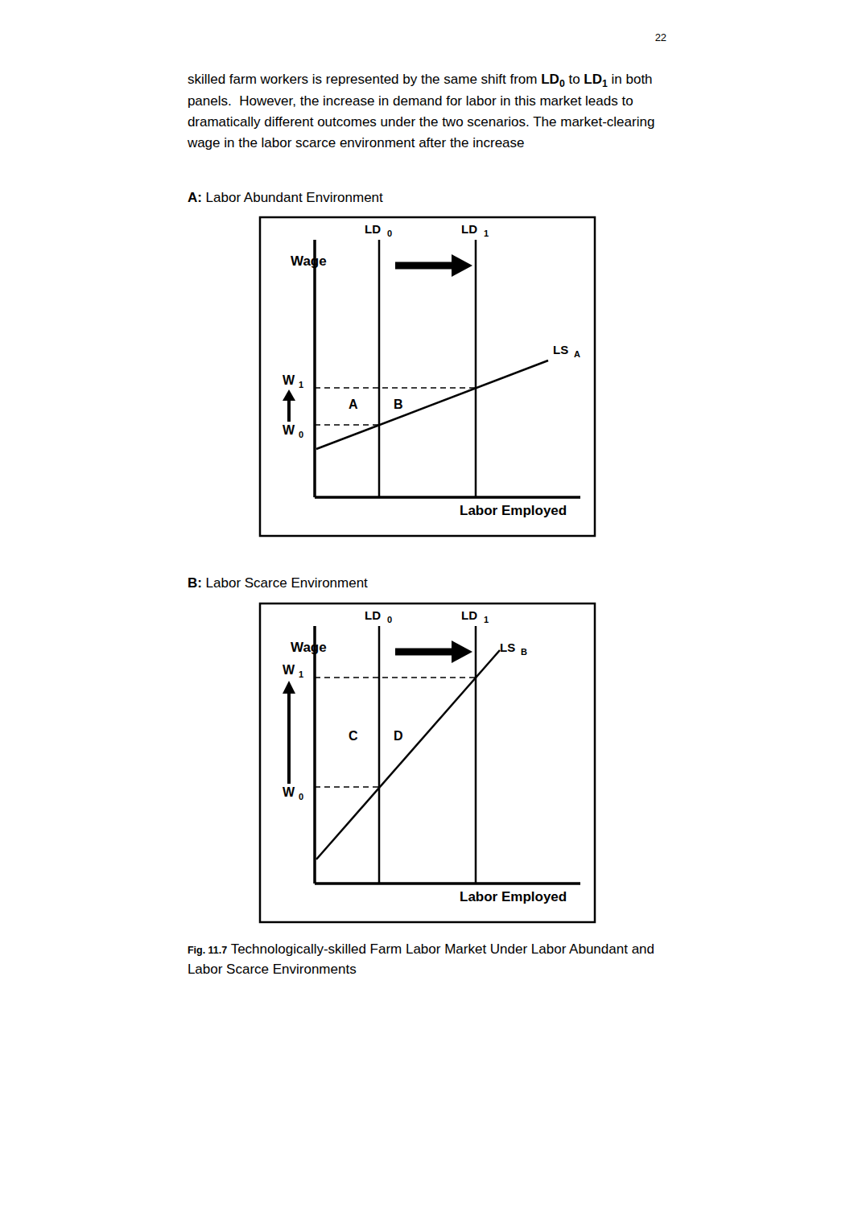22
skilled farm workers is represented by the same shift from LD0 to LD1 in both panels. However, the increase in demand for labor in this market leads to dramatically different outcomes under the two scenarios. The market-clearing wage in the labor scarce environment after the increase
A: Labor Abundant Environment
Wage Labor Employed LD 0 LD 1 LS A W 1 W 0 A B
B: Labor Scarce Environment
Wage Labor Employed LD 0 LD 1 LS B W 1 W 0 C D
Fig. 11.7 Technologically-skilled Farm Labor Market Under Labor Abundant and Labor Scarce Environments